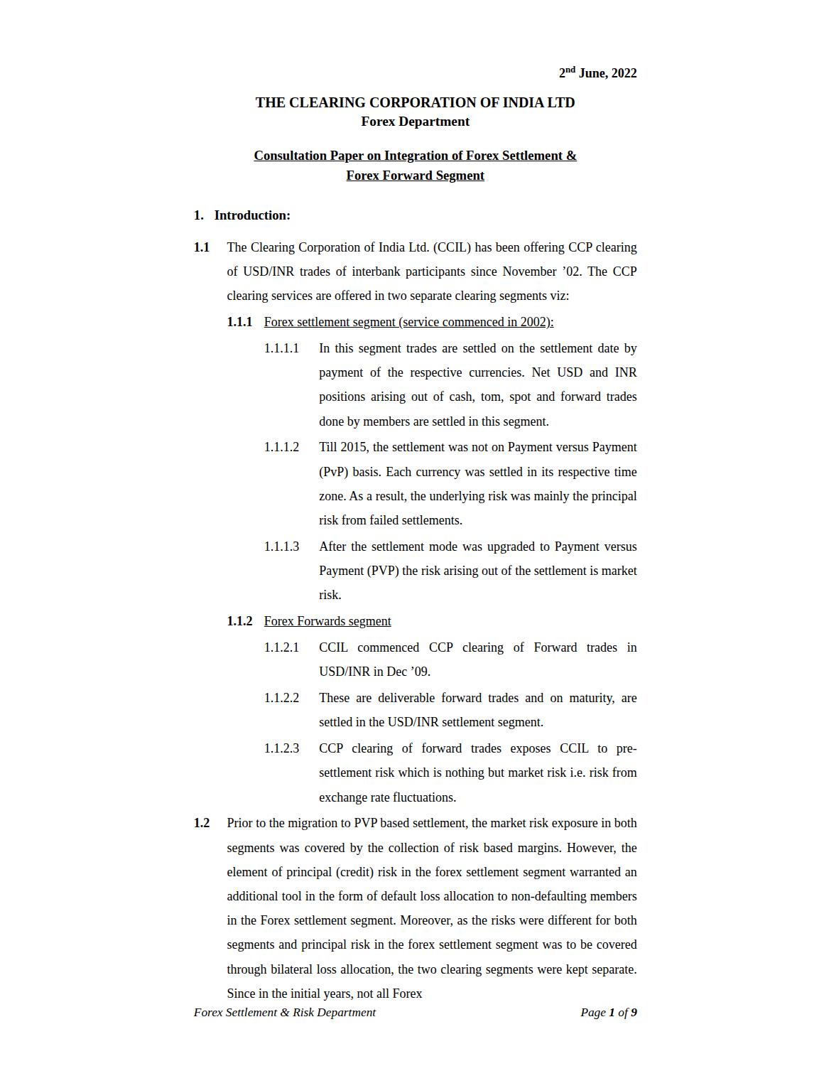2nd June, 2022
THE CLEARING CORPORATION OF INDIA LTD
Forex Department
Consultation Paper on Integration of Forex Settlement &
Forex Forward Segment
1. Introduction:
1.1
The Clearing Corporation of India Ltd. (CCIL) has been offering CCP clearing of USD/INR trades of interbank participants since November ’02. The CCP clearing services are offered in two separate clearing segments viz:
1.1.1
Forex settlement segment (service commenced in 2002):
1.1.1.1
In this segment trades are settled on the settlement date by payment of the respective currencies. Net USD and INR positions arising out of cash, tom, spot and forward trades done by members are settled in this segment.
1.1.1.2
Till 2015, the settlement was not on Payment versus Payment (PvP) basis. Each currency was settled in its respective time zone. As a result, the underlying risk was mainly the principal risk from failed settlements.
1.1.1.3
After the settlement mode was upgraded to Payment versus Payment (PVP) the risk arising out of the settlement is market risk.
1.1.2
Forex Forwards segment
1.1.2.1
CCIL commenced CCP clearing of Forward trades in USD/INR in Dec ’09.
1.1.2.2
These are deliverable forward trades and on maturity, are settled in the USD/INR settlement segment.
1.1.2.3
CCP clearing of forward trades exposes CCIL to pre-settlement risk which is nothing but market risk i.e. risk from exchange rate fluctuations.
1.2
Prior to the migration to PVP based settlement, the market risk exposure in both segments was covered by the collection of risk based margins. However, the element of principal (credit) risk in the forex settlement segment warranted an additional tool in the form of default loss allocation to non-defaulting members in the Forex settlement segment. Moreover, as the risks were different for both segments and principal risk in the forex settlement segment was to be covered through bilateral loss allocation, the two clearing segments were kept separate. Since in the initial years, not all Forex
Forex Settlement & Risk Department
Page 1 of 9